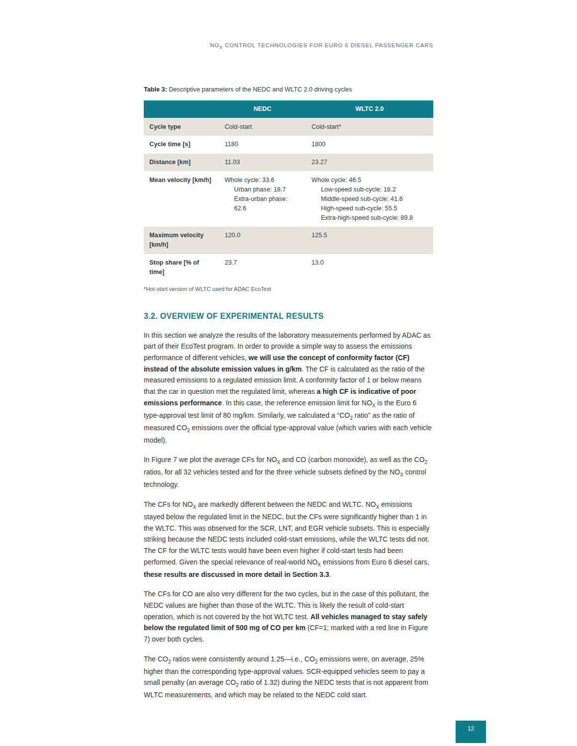NOX CONTROL TECHNOLOGIES FOR EURO 6 DIESEL PASSENGER CARS
Table 3: Descriptive parameters of the NEDC and WLTC 2.0 driving cycles
| | NEDC | WLTC 2.0 |
| --- | --- | --- |
| Cycle type | Cold-start | Cold-start* |
| Cycle time [s] | 1180 | 1800 |
| Distance [km] | 11.03 | 23.27 |
| Mean velocity [km/h] | Whole cycle: 33.6 Urban phase: 18.7 Extra-urban phase: 62.6 | Whole cycle: 46.5 Low-speed sub-cycle: 18.2 Middle-speed sub-cycle: 41.6 High-speed sub-cycle: 55.5 Extra-high-speed sub-cycle: 89.8 |
| Maximum velocity [km/h] | 120.0 | 125.5 |
| Stop share [% of time] | 23.7 | 13.0 |
*Hot-start version of WLTC used for ADAC EcoTest
3.2. Overview of experimental results
In this section we analyze the results of the laboratory measurements performed by ADAC as part of their EcoTest program. In order to provide a simple way to assess the emissions performance of different vehicles, we will use the concept of conformity factor (CF) instead of the absolute emission values in g/km. The CF is calculated as the ratio of the measured emissions to a regulated emission limit. A conformity factor of 1 or below means that the car in question met the regulated limit, whereas a high CF is indicative of poor emissions performance. In this case, the reference emission limit for NOX is the Euro 6 type-approval test limit of 80 mg/km. Similarly, we calculated a “CO2 ratio” as the ratio of measured CO2 emissions over the official type-approval value (which varies with each vehicle model).
In Figure 7 we plot the average CFs for NOX and CO (carbon monoxide), as well as the CO2 ratios, for all 32 vehicles tested and for the three vehicle subsets defined by the NOX control technology.
The CFs for NOX are markedly different between the NEDC and WLTC. NOX emissions stayed below the regulated limit in the NEDC, but the CFs were significantly higher than 1 in the WLTC. This was observed for the SCR, LNT, and EGR vehicle subsets. This is especially striking because the NEDC tests included cold-start emissions, while the WLTC tests did not. The CF for the WLTC tests would have been even higher if cold-start tests had been performed. Given the special relevance of real-world NOX emissions from Euro 6 diesel cars, these results are discussed in more detail in Section 3.3.
The CFs for CO are also very different for the two cycles, but in the case of this pollutant, the NEDC values are higher than those of the WLTC. This is likely the result of cold-start operation, which is not covered by the hot WLTC test. All vehicles managed to stay safely below the regulated limit of 500 mg of CO per km (CF=1; marked with a red line in Figure 7) over both cycles.
The CO2 ratios were consistently around 1.25—i.e., CO2 emissions were, on average, 25% higher than the corresponding type-approval values. SCR-equipped vehicles seem to pay a small penalty (an average CO2 ratio of 1.32) during the NEDC tests that is not apparent from WLTC measurements, and which may be related to the NEDC cold start.
12